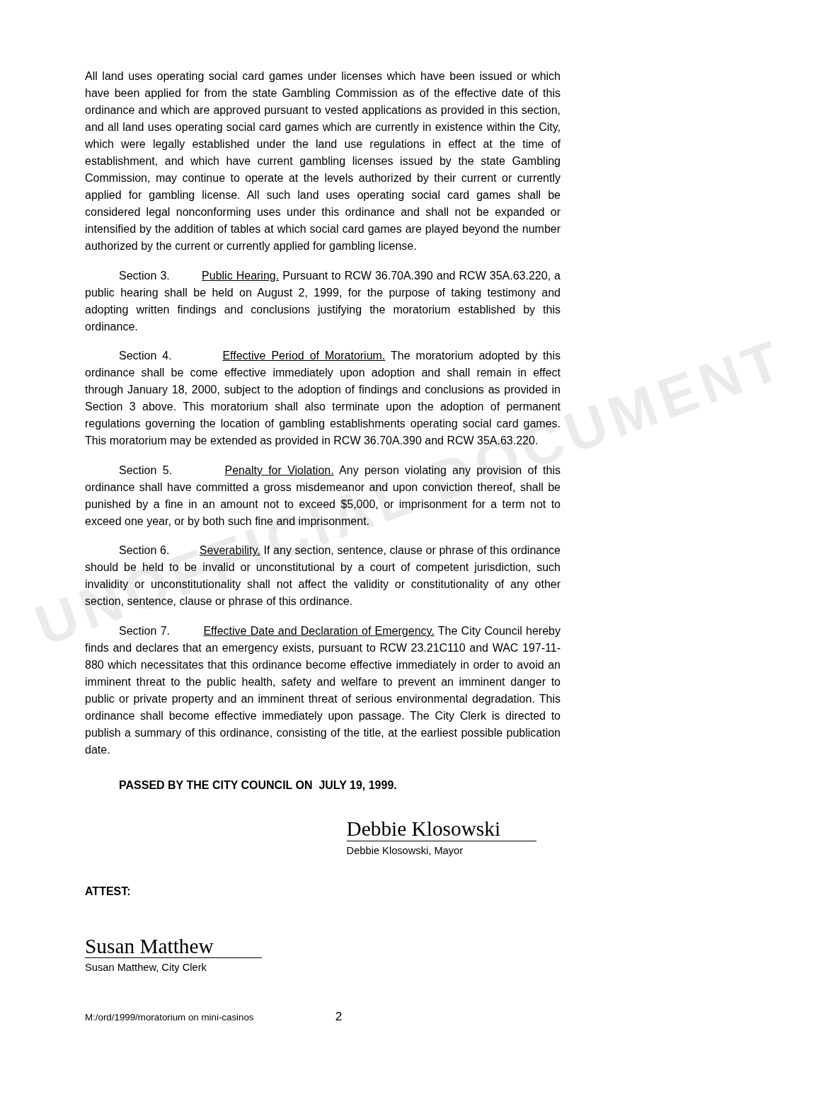UNOFFICIAL DOCUMENT
All land uses operating social card games under licenses which have been issued or which have been applied for from the state Gambling Commission as of the effective date of this ordinance and which are approved pursuant to vested applications as provided in this section, and all land uses operating social card games which are currently in existence within the City, which were legally established under the land use regulations in effect at the time of establishment, and which have current gambling licenses issued by the state Gambling Commission, may continue to operate at the levels authorized by their current or currently applied for gambling license. All such land uses operating social card games shall be considered legal nonconforming uses under this ordinance and shall not be expanded or intensified by the addition of tables at which social card games are played beyond the number authorized by the current or currently applied for gambling license.
Section 3. Public Hearing. Pursuant to RCW 36.70A.390 and RCW 35A.63.220, a public hearing shall be held on August 2, 1999, for the purpose of taking testimony and adopting written findings and conclusions justifying the moratorium established by this ordinance.
Section 4. Effective Period of Moratorium. The moratorium adopted by this ordinance shall be come effective immediately upon adoption and shall remain in effect through January 18, 2000, subject to the adoption of findings and conclusions as provided in Section 3 above. This moratorium shall also terminate upon the adoption of permanent regulations governing the location of gambling establishments operating social card games. This moratorium may be extended as provided in RCW 36.70A.390 and RCW 35A.63.220.
Section 5. Penalty for Violation. Any person violating any provision of this ordinance shall have committed a gross misdemeanor and upon conviction thereof, shall be punished by a fine in an amount not to exceed $5,000, or imprisonment for a term not to exceed one year, or by both such fine and imprisonment.
Section 6. Severability. If any section, sentence, clause or phrase of this ordinance should be held to be invalid or unconstitutional by a court of competent jurisdiction, such invalidity or unconstitutionality shall not affect the validity or constitutionality of any other section, sentence, clause or phrase of this ordinance.
Section 7. Effective Date and Declaration of Emergency. The City Council hereby finds and declares that an emergency exists, pursuant to RCW 23.21C110 and WAC 197-11-880 which necessitates that this ordinance become effective immediately in order to avoid an imminent threat to the public health, safety and welfare to prevent an imminent danger to public or private property and an imminent threat of serious environmental degradation. This ordinance shall become effective immediately upon passage. The City Clerk is directed to publish a summary of this ordinance, consisting of the title, at the earliest possible publication date.
PASSED BY THE CITY COUNCIL ON JULY 19, 1999.
Debbie Klosowski
Debbie Klosowski, Mayor
ATTEST:
Susan Matthew
Susan Matthew, City Clerk
M:/ord/1999/moratorium on mini-casinos 2